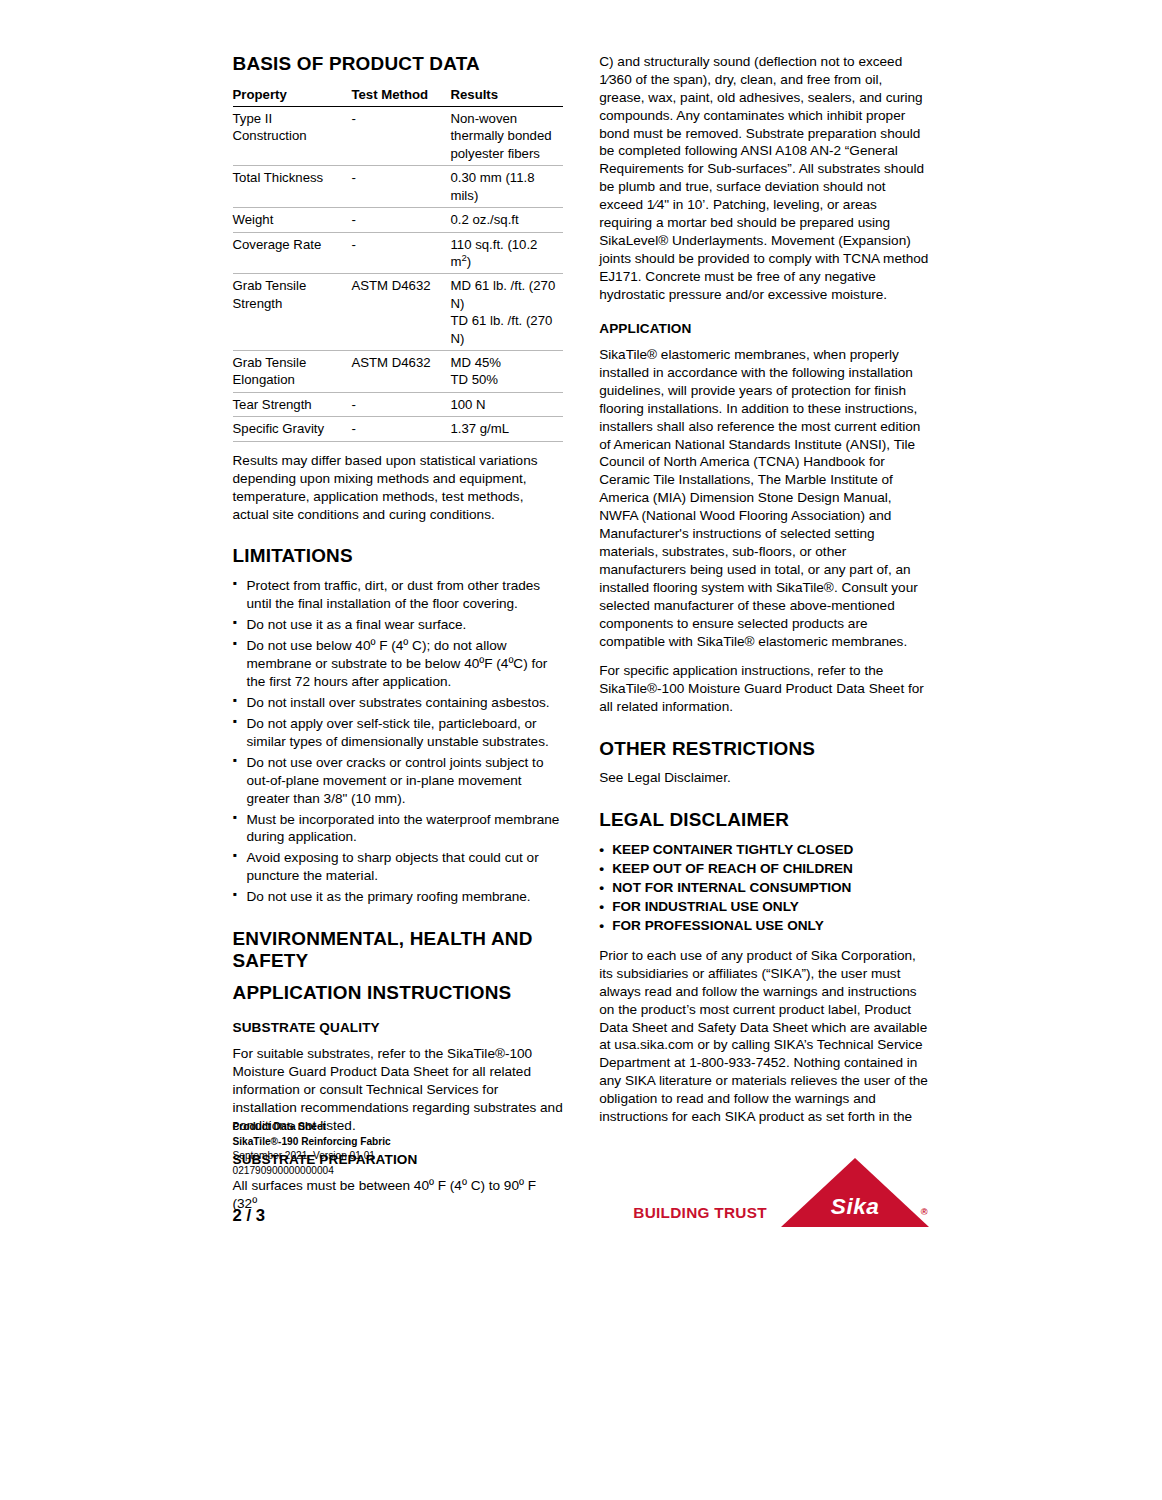BASIS OF PRODUCT DATA
| Property | Test Method | Results |
| --- | --- | --- |
| Type II Construction | - | Non-woven thermally bonded polyester fibers |
| Total Thickness | - | 0.30 mm (11.8 mils) |
| Weight | - | 0.2 oz./sq.ft |
| Coverage Rate | - | 110 sq.ft. (10.2 m 2 ) |
| Grab Tensile Strength | ASTM D4632 | MD 61 lb. /ft. (270 N) TD 61 lb. /ft. (270 N) |
| Grab Tensile Elongation | ASTM D4632 | MD 45% TD 50% |
| Tear Strength | - | 100 N |
| Specific Gravity | - | 1.37 g/mL |
Results may differ based upon statistical variations depending upon mixing methods and equipment, temperature, application methods, test methods, actual site conditions and curing conditions.
LIMITATIONS
Protect from traffic, dirt, or dust from other trades until the final installation of the floor covering.
Do not use it as a final wear surface.
Do not use below 40º F (4º C); do not allow membrane or substrate to be below 40ºF (4ºC) for the first 72 hours after application.
Do not install over substrates containing asbestos.
Do not apply over self-stick tile, particleboard, or similar types of dimensionally unstable substrates.
Do not use over cracks or control joints subject to out-of-plane movement or in-plane movement greater than 3/8" (10 mm).
Must be incorporated into the waterproof membrane during application.
Avoid exposing to sharp objects that could cut or puncture the material.
Do not use it as the primary roofing membrane.
ENVIRONMENTAL, HEALTH AND SAFETY
APPLICATION INSTRUCTIONS
SUBSTRATE QUALITY
For suitable substrates, refer to the SikaTile®-100 Moisture Guard Product Data Sheet for all related information or consult Technical Services for installation recommendations regarding substrates and conditions not listed.
SUBSTRATE PREPARATION
All surfaces must be between 40º F (4º C) to 90º F (32º
C) and structurally sound (deflection not to exceed 1⁄360 of the span), dry, clean, and free from oil, grease, wax, paint, old adhesives, sealers, and curing compounds. Any contaminates which inhibit proper bond must be removed. Substrate preparation should be completed following ANSI A108 AN-2 “General Requirements for Sub-surfaces”. All substrates should be plumb and true, surface deviation should not exceed 1⁄4" in 10’. Patching, leveling, or areas requiring a mortar bed should be prepared using SikaLevel® Underlayments. Movement (Expansion) joints should be provided to comply with TCNA method EJ171. Concrete must be free of any negative hydrostatic pressure and/or excessive moisture.
APPLICATION
SikaTile® elastomeric membranes, when properly installed in accordance with the following installation guidelines, will provide years of protection for finish flooring installations. In addition to these instructions, installers shall also reference the most current edition of American National Standards Institute (ANSI), Tile Council of North America (TCNA) Handbook for Ceramic Tile Installations, The Marble Institute of America (MIA) Dimension Stone Design Manual, NWFA (National Wood Flooring Association) and Manufacturer's instructions of selected setting materials, substrates, sub-floors, or other manufacturers being used in total, or any part of, an installed flooring system with SikaTile®. Consult your selected manufacturer of these above-mentioned components to ensure selected products are compatible with SikaTile® elastomeric membranes.
For specific application instructions, refer to the SikaTile®-100 Moisture Guard Product Data Sheet for all related information.
OTHER RESTRICTIONS
See Legal Disclaimer.
LEGAL DISCLAIMER
KEEP CONTAINER TIGHTLY CLOSED
KEEP OUT OF REACH OF CHILDREN
NOT FOR INTERNAL CONSUMPTION
FOR INDUSTRIAL USE ONLY
FOR PROFESSIONAL USE ONLY
Prior to each use of any product of Sika Corporation, its subsidiaries or affiliates (“SIKA”), the user must always read and follow the warnings and instructions on the product’s most current product label, Product Data Sheet and Safety Data Sheet which are available at usa.sika.com or by calling SIKA’s Technical Service Department at 1-800-933-7452. Nothing contained in any SIKA literature or materials relieves the user of the obligation to read and follow the warnings and instructions for each SIKA product as set forth in the
Product Data Sheet
SikaTile®-190 Reinforcing Fabric
September 2021, Version 01.01
021790900000000004
2 / 3
BUILDING TRUST Sika ®